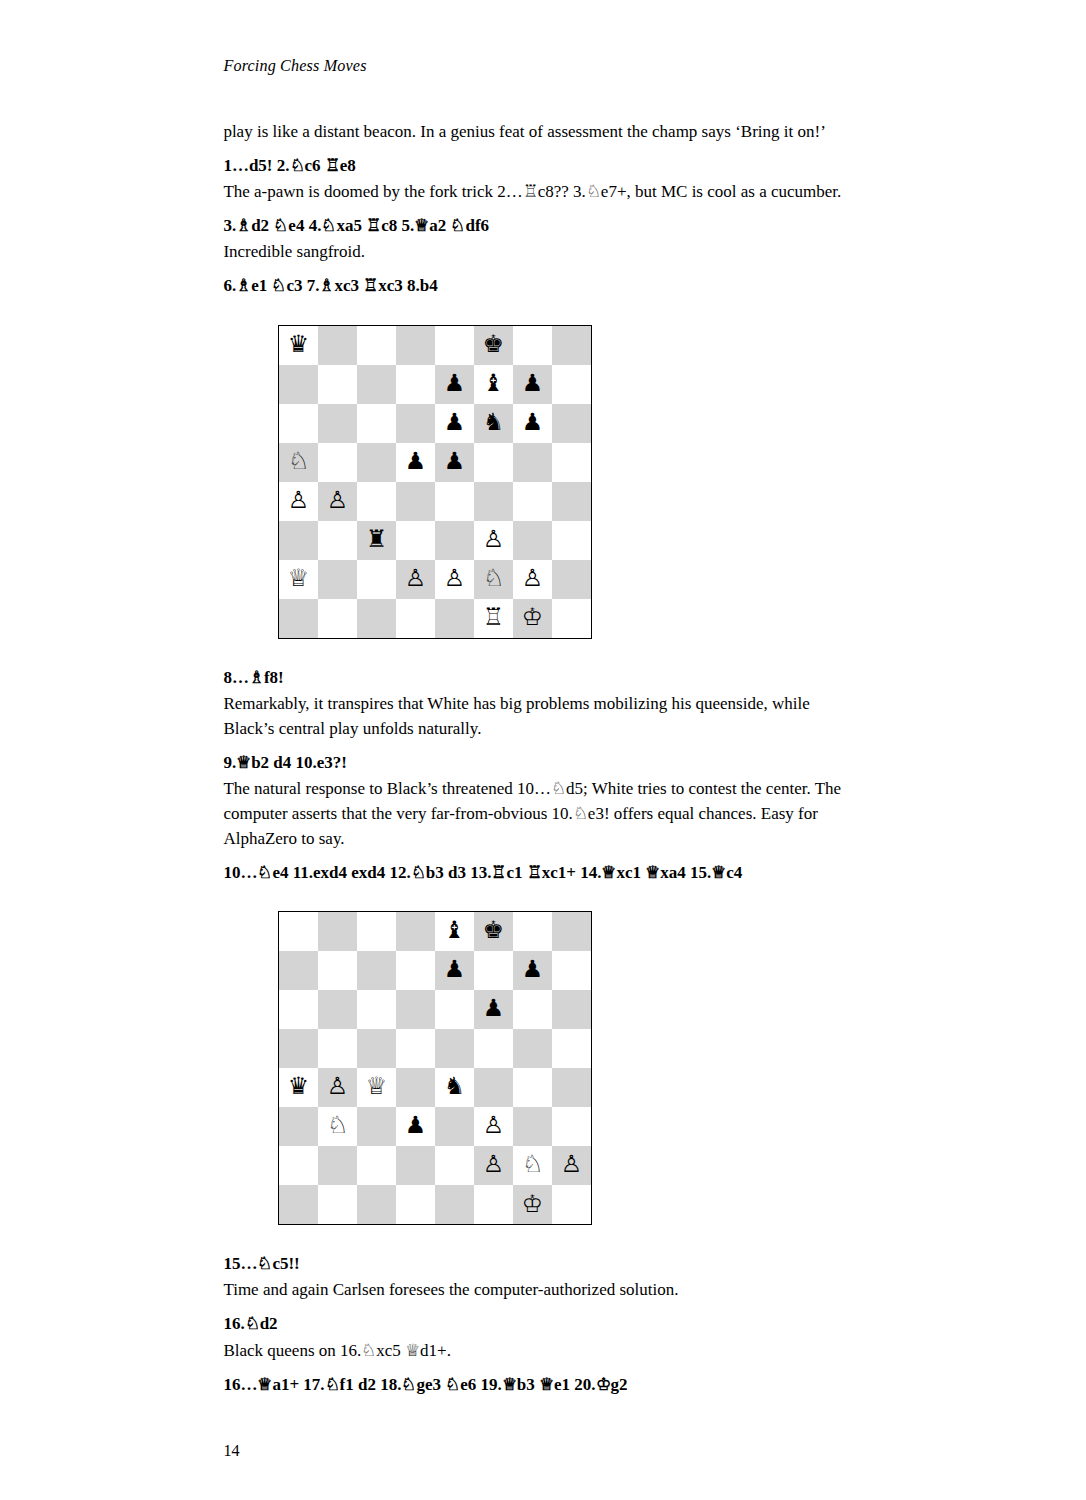Forcing Chess Moves
play is like a distant beacon. In a genius feat of assessment the champ says ‘Bring it on!’
1…d5! 2.♘c6 ♖e8
The a-pawn is doomed by the fork trick 2…♖c8?? 3.♘e7+, but MC is cool as a cucumber.
3.♗d2 ♘e4 4.♘xa5 ♖c8 5.♕a2 ♘df6
Incredible sangfroid.
6.♗e1 ♘c3 7.♗xc3 ♖xc3 8.b4
| ♛ | | | | | ♚ | | |
| | | | | ♟ | ♝ | ♟ | |
| | | | | ♟ | ♞ | ♟ | |
| ♘ | | | ♟ | ♟ | | | |
| ♙ | ♙ | | | | | | |
| | | ♜ | | | ♙ | | |
| ♕ | | | ♙ | ♙ | ♘ | ♙ | |
| | | | | | ♖ | ♔ | |
8…♗f8!
Remarkably, it transpires that White has big problems mobilizing his queenside, while Black’s central play unfolds naturally.
9.♕b2 d4 10.e3?!
The natural response to Black’s threatened 10…♘d5; White tries to contest the center. The computer asserts that the very far-from-obvious 10.♘e3! offers equal chances. Easy for AlphaZero to say.
10…♘e4 11.exd4 exd4 12.♘b3 d3 13.♖c1 ♖xc1+ 14.♕xc1 ♕xa4 15.♕c4
| | | | | ♝ | ♚ | | |
| | | | | ♟ | | ♟ | |
| | | | | | ♟ | | |
| ♛ | ♙ | ♕ | | ♞ | | | |
| | ♘ | | ♟ | | ♙ | | |
| | | | | | ♙ | ♘ | ♙ |
| | | | | | | ♔ | |
15…♘c5!!
Time and again Carlsen foresees the computer-authorized solution.
16.♘d2
Black queens on 16.♘xc5 ♕d1+.
16…♕a1+ 17.♘f1 d2 18.♘ge3 ♘e6 19.♕b3 ♕e1 20.♔g2
14